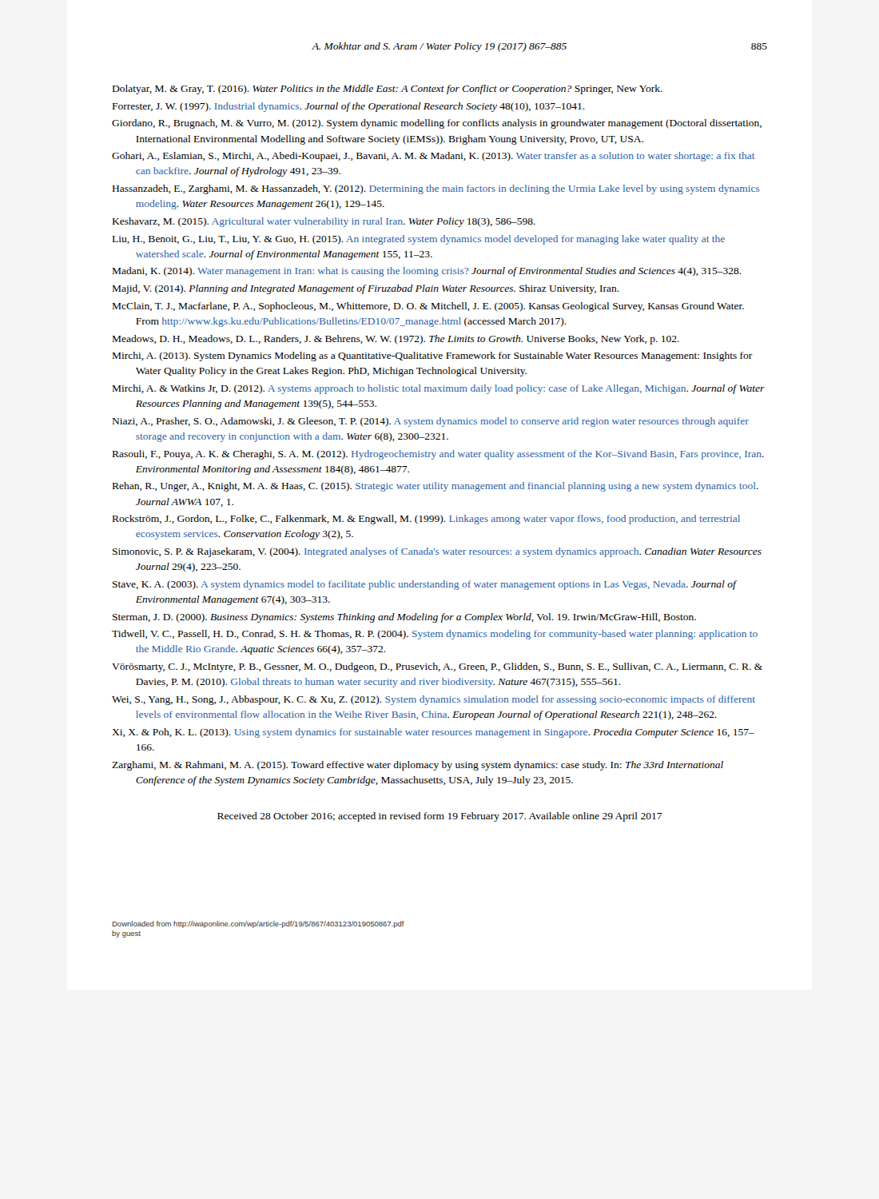A. Mokhtar and S. Aram / Water Policy 19 (2017) 867–885 885
Dolatyar, M. & Gray, T. (2016). Water Politics in the Middle East: A Context for Conflict or Cooperation? Springer, New York.
Forrester, J. W. (1997). Industrial dynamics. Journal of the Operational Research Society 48(10), 1037–1041.
Giordano, R., Brugnach, M. & Vurro, M. (2012). System dynamic modelling for conflicts analysis in groundwater management (Doctoral dissertation, International Environmental Modelling and Software Society (iEMSs)). Brigham Young University, Provo, UT, USA.
Gohari, A., Eslamian, S., Mirchi, A., Abedi-Koupaei, J., Bavani, A. M. & Madani, K. (2013). Water transfer as a solution to water shortage: a fix that can backfire. Journal of Hydrology 491, 23–39.
Hassanzadeh, E., Zarghami, M. & Hassanzadeh, Y. (2012). Determining the main factors in declining the Urmia Lake level by using system dynamics modeling. Water Resources Management 26(1), 129–145.
Keshavarz, M. (2015). Agricultural water vulnerability in rural Iran. Water Policy 18(3), 586–598.
Liu, H., Benoit, G., Liu, T., Liu, Y. & Guo, H. (2015). An integrated system dynamics model developed for managing lake water quality at the watershed scale. Journal of Environmental Management 155, 11–23.
Madani, K. (2014). Water management in Iran: what is causing the looming crisis? Journal of Environmental Studies and Sciences 4(4), 315–328.
Majid, V. (2014). Planning and Integrated Management of Firuzabad Plain Water Resources. Shiraz University, Iran.
McClain, T. J., Macfarlane, P. A., Sophocleous, M., Whittemore, D. O. & Mitchell, J. E. (2005). Kansas Geological Survey, Kansas Ground Water. From http://www.kgs.ku.edu/Publications/Bulletins/ED10/07_manage.html (accessed March 2017).
Meadows, D. H., Meadows, D. L., Randers, J. & Behrens, W. W. (1972). The Limits to Growth. Universe Books, New York, p. 102.
Mirchi, A. (2013). System Dynamics Modeling as a Quantitative-Qualitative Framework for Sustainable Water Resources Management: Insights for Water Quality Policy in the Great Lakes Region. PhD, Michigan Technological University.
Mirchi, A. & Watkins Jr, D. (2012). A systems approach to holistic total maximum daily load policy: case of Lake Allegan, Michigan. Journal of Water Resources Planning and Management 139(5), 544–553.
Niazi, A., Prasher, S. O., Adamowski, J. & Gleeson, T. P. (2014). A system dynamics model to conserve arid region water resources through aquifer storage and recovery in conjunction with a dam. Water 6(8), 2300–2321.
Rasouli, F., Pouya, A. K. & Cheraghi, S. A. M. (2012). Hydrogeochemistry and water quality assessment of the Kor–Sivand Basin, Fars province, Iran. Environmental Monitoring and Assessment 184(8), 4861–4877.
Rehan, R., Unger, A., Knight, M. A. & Haas, C. (2015). Strategic water utility management and financial planning using a new system dynamics tool. Journal AWWA 107, 1.
Rockström, J., Gordon, L., Folke, C., Falkenmark, M. & Engwall, M. (1999). Linkages among water vapor flows, food production, and terrestrial ecosystem services. Conservation Ecology 3(2), 5.
Simonovic, S. P. & Rajasekaram, V. (2004). Integrated analyses of Canada's water resources: a system dynamics approach. Canadian Water Resources Journal 29(4), 223–250.
Stave, K. A. (2003). A system dynamics model to facilitate public understanding of water management options in Las Vegas, Nevada. Journal of Environmental Management 67(4), 303–313.
Sterman, J. D. (2000). Business Dynamics: Systems Thinking and Modeling for a Complex World, Vol. 19. Irwin/McGraw-Hill, Boston.
Tidwell, V. C., Passell, H. D., Conrad, S. H. & Thomas, R. P. (2004). System dynamics modeling for community-based water planning: application to the Middle Rio Grande. Aquatic Sciences 66(4), 357–372.
Vörösmarty, C. J., McIntyre, P. B., Gessner, M. O., Dudgeon, D., Prusevich, A., Green, P., Glidden, S., Bunn, S. E., Sullivan, C. A., Liermann, C. R. & Davies, P. M. (2010). Global threats to human water security and river biodiversity. Nature 467(7315), 555–561.
Wei, S., Yang, H., Song, J., Abbaspour, K. C. & Xu, Z. (2012). System dynamics simulation model for assessing socio-economic impacts of different levels of environmental flow allocation in the Weihe River Basin, China. European Journal of Operational Research 221(1), 248–262.
Xi, X. & Poh, K. L. (2013). Using system dynamics for sustainable water resources management in Singapore. Procedia Computer Science 16, 157–166.
Zarghami, M. & Rahmani, M. A. (2015). Toward effective water diplomacy by using system dynamics: case study. In: The 33rd International Conference of the System Dynamics Society Cambridge, Massachusetts, USA, July 19–July 23, 2015.
Received 28 October 2016; accepted in revised form 19 February 2017. Available online 29 April 2017
Downloaded from http://iwaponline.com/wp/article-pdf/19/5/867/403123/019050867.pdf by guest